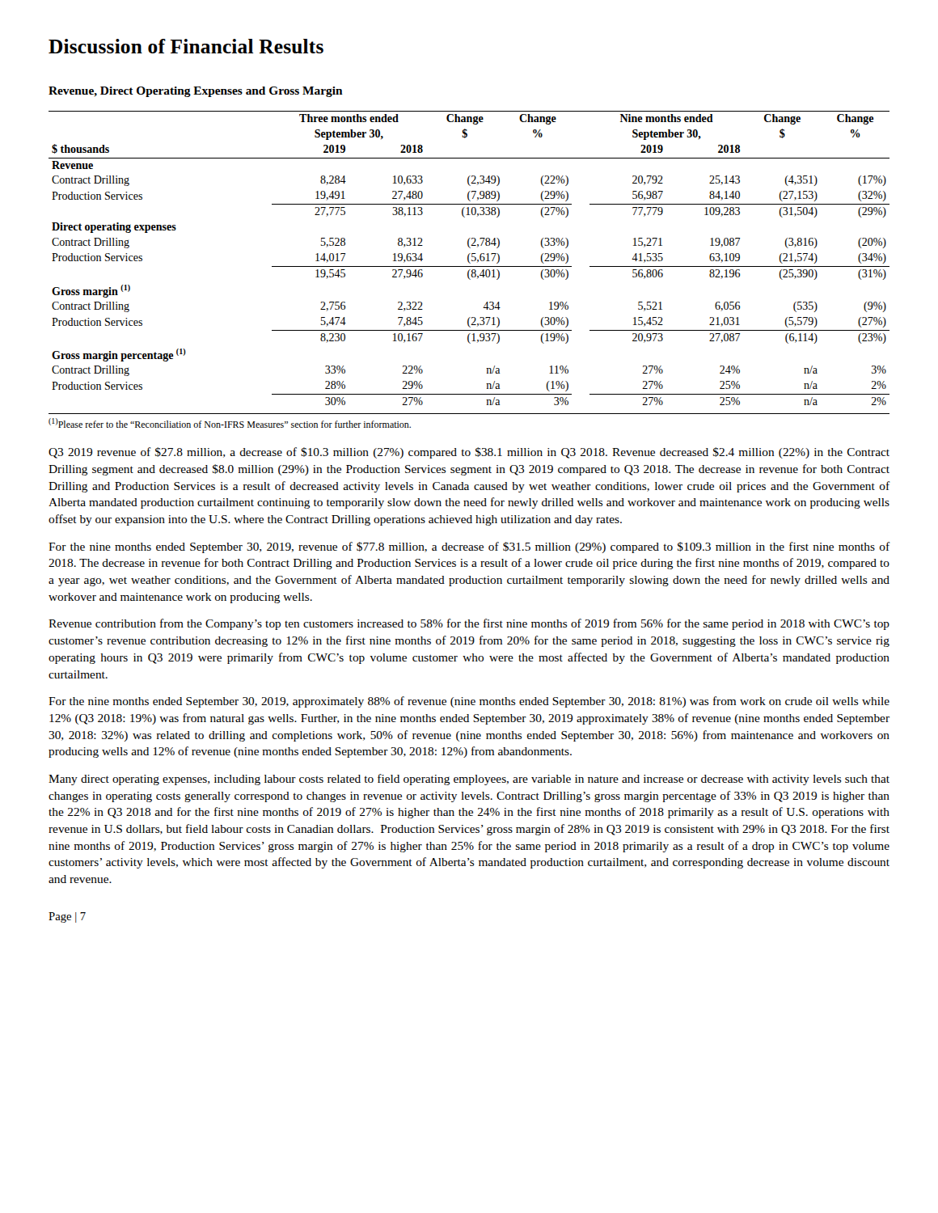Discussion of Financial Results
Revenue, Direct Operating Expenses and Gross Margin
| | Three months ended | Change | Change | | Nine months ended | Change | Change |
| | September 30, | $ | % | | September 30, | $ | % |
| $ thousands | 2019 | 2018 | | | | 2019 | 2018 | | |
| Revenue | |
| Contract Drilling | 8,284 | 10,633 | (2,349) | (22%) | | 20,792 | 25,143 | (4,351) | (17%) |
| Production Services | 19,491 | 27,480 | (7,989) | (29%) | | 56,987 | 84,140 | (27,153) | (32%) |
| | 27,775 | 38,113 | (10,338) | (27%) | | 77,779 | 109,283 | (31,504) | (29%) |
| Direct operating expenses | |
| Contract Drilling | 5,528 | 8,312 | (2,784) | (33%) | | 15,271 | 19,087 | (3,816) | (20%) |
| Production Services | 14,017 | 19,634 | (5,617) | (29%) | | 41,535 | 63,109 | (21,574) | (34%) |
| | 19,545 | 27,946 | (8,401) | (30%) | | 56,806 | 82,196 | (25,390) | (31%) |
| Gross margin (1) | |
| Contract Drilling | 2,756 | 2,322 | 434 | 19% | | 5,521 | 6,056 | (535) | (9%) |
| Production Services | 5,474 | 7,845 | (2,371) | (30%) | | 15,452 | 21,031 | (5,579) | (27%) |
| | 8,230 | 10,167 | (1,937) | (19%) | | 20,973 | 27,087 | (6,114) | (23%) |
| Gross margin percentage (1) | |
| Contract Drilling | 33% | 22% | n/a | 11% | | 27% | 24% | n/a | 3% |
| Production Services | 28% | 29% | n/a | (1%) | | 27% | 25% | n/a | 2% |
| | 30% | 27% | n/a | 3% | | 27% | 25% | n/a | 2% |
(1)Please refer to the “Reconciliation of Non-IFRS Measures” section for further information.
Q3 2019 revenue of $27.8 million, a decrease of $10.3 million (27%) compared to $38.1 million in Q3 2018. Revenue decreased $2.4 million (22%) in the Contract Drilling segment and decreased $8.0 million (29%) in the Production Services segment in Q3 2019 compared to Q3 2018. The decrease in revenue for both Contract Drilling and Production Services is a result of decreased activity levels in Canada caused by wet weather conditions, lower crude oil prices and the Government of Alberta mandated production curtailment continuing to temporarily slow down the need for newly drilled wells and workover and maintenance work on producing wells offset by our expansion into the U.S. where the Contract Drilling operations achieved high utilization and day rates.
For the nine months ended September 30, 2019, revenue of $77.8 million, a decrease of $31.5 million (29%) compared to $109.3 million in the first nine months of 2018. The decrease in revenue for both Contract Drilling and Production Services is a result of a lower crude oil price during the first nine months of 2019, compared to a year ago, wet weather conditions, and the Government of Alberta mandated production curtailment temporarily slowing down the need for newly drilled wells and workover and maintenance work on producing wells.
Revenue contribution from the Company’s top ten customers increased to 58% for the first nine months of 2019 from 56% for the same period in 2018 with CWC’s top customer’s revenue contribution decreasing to 12% in the first nine months of 2019 from 20% for the same period in 2018, suggesting the loss in CWC’s service rig operating hours in Q3 2019 were primarily from CWC’s top volume customer who were the most affected by the Government of Alberta’s mandated production curtailment.
For the nine months ended September 30, 2019, approximately 88% of revenue (nine months ended September 30, 2018: 81%) was from work on crude oil wells while 12% (Q3 2018: 19%) was from natural gas wells. Further, in the nine months ended September 30, 2019 approximately 38% of revenue (nine months ended September 30, 2018: 32%) was related to drilling and completions work, 50% of revenue (nine months ended September 30, 2018: 56%) from maintenance and workovers on producing wells and 12% of revenue (nine months ended September 30, 2018: 12%) from abandonments.
Many direct operating expenses, including labour costs related to field operating employees, are variable in nature and increase or decrease with activity levels such that changes in operating costs generally correspond to changes in revenue or activity levels. Contract Drilling’s gross margin percentage of 33% in Q3 2019 is higher than the 22% in Q3 2018 and for the first nine months of 2019 of 27% is higher than the 24% in the first nine months of 2018 primarily as a result of U.S. operations with revenue in U.S dollars, but field labour costs in Canadian dollars. Production Services’ gross margin of 28% in Q3 2019 is consistent with 29% in Q3 2018. For the first nine months of 2019, Production Services’ gross margin of 27% is higher than 25% for the same period in 2018 primarily as a result of a drop in CWC’s top volume customers’ activity levels, which were most affected by the Government of Alberta’s mandated production curtailment, and corresponding decrease in volume discount and revenue.
Page | 7